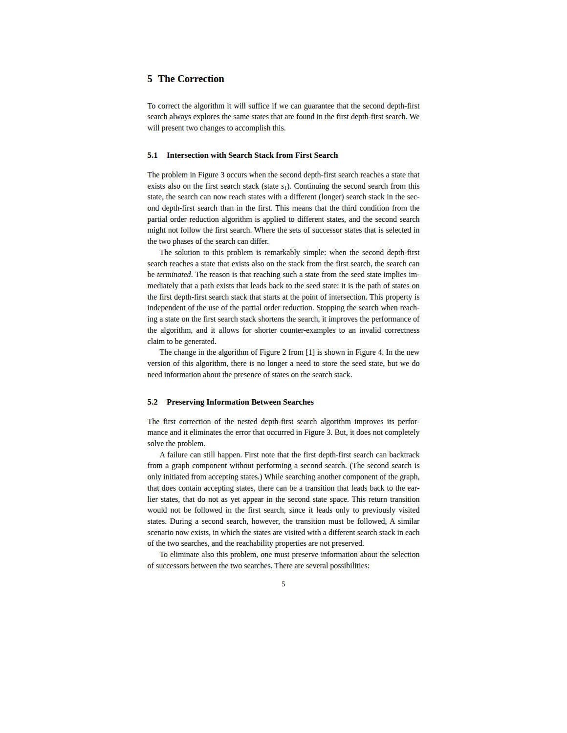5 The Correction
To correct the algorithm it will suffice if we can guarantee that the second depth-first search always explores the same states that are found in the first depth-first search. We will present two changes to accomplish this.
5.1 Intersection with Search Stack from First Search
The problem in Figure 3 occurs when the second depth-first search reaches a state that exists also on the first search stack (state s 1). Continuing the second search from this state, the search can now reach states with a different (longer) search stack in the second depth-first search than in the first. This means that the third condition from the partial order reduction algorithm is applied to different states, and the second search might not follow the first search. Where the sets of successor states that is selected in the two phases of the search can differ.
The solution to this problem is remarkably simple: when the second depth-first search reaches a state that exists also on the stack from the first search, the search can be terminated. The reason is that reaching such a state from the seed state implies immediately that a path exists that leads back to the seed state: it is the path of states on the first depth-first search stack that starts at the point of intersection. This property is independent of the use of the partial order reduction. Stopping the search when reaching a state on the first search stack shortens the search, it improves the performance of the algorithm, and it allows for shorter counter-examples to an invalid correctness claim to be generated.
The change in the algorithm of Figure 2 from [1] is shown in Figure 4. In the new version of this algorithm, there is no longer a need to store the seed state, but we do need information about the presence of states on the search stack.
5.2 Preserving Information Between Searches
The first correction of the nested depth-first search algorithm improves its performance and it eliminates the error that occurred in Figure 3. But, it does not completely solve the problem.
A failure can still happen. First note that the first depth-first search can backtrack from a graph component without performing a second search. (The second search is only initiated from accepting states.) While searching another component of the graph, that does contain accepting states, there can be a transition that leads back to the earlier states, that do not as yet appear in the second state space. This return transition would not be followed in the first search, since it leads only to previously visited states. During a second search, however, the transition must be followed, A similar scenario now exists, in which the states are visited with a different search stack in each of the two searches, and the reachability properties are not preserved.
To eliminate also this problem, one must preserve information about the selection of successors between the two searches. There are several possibilities:
5